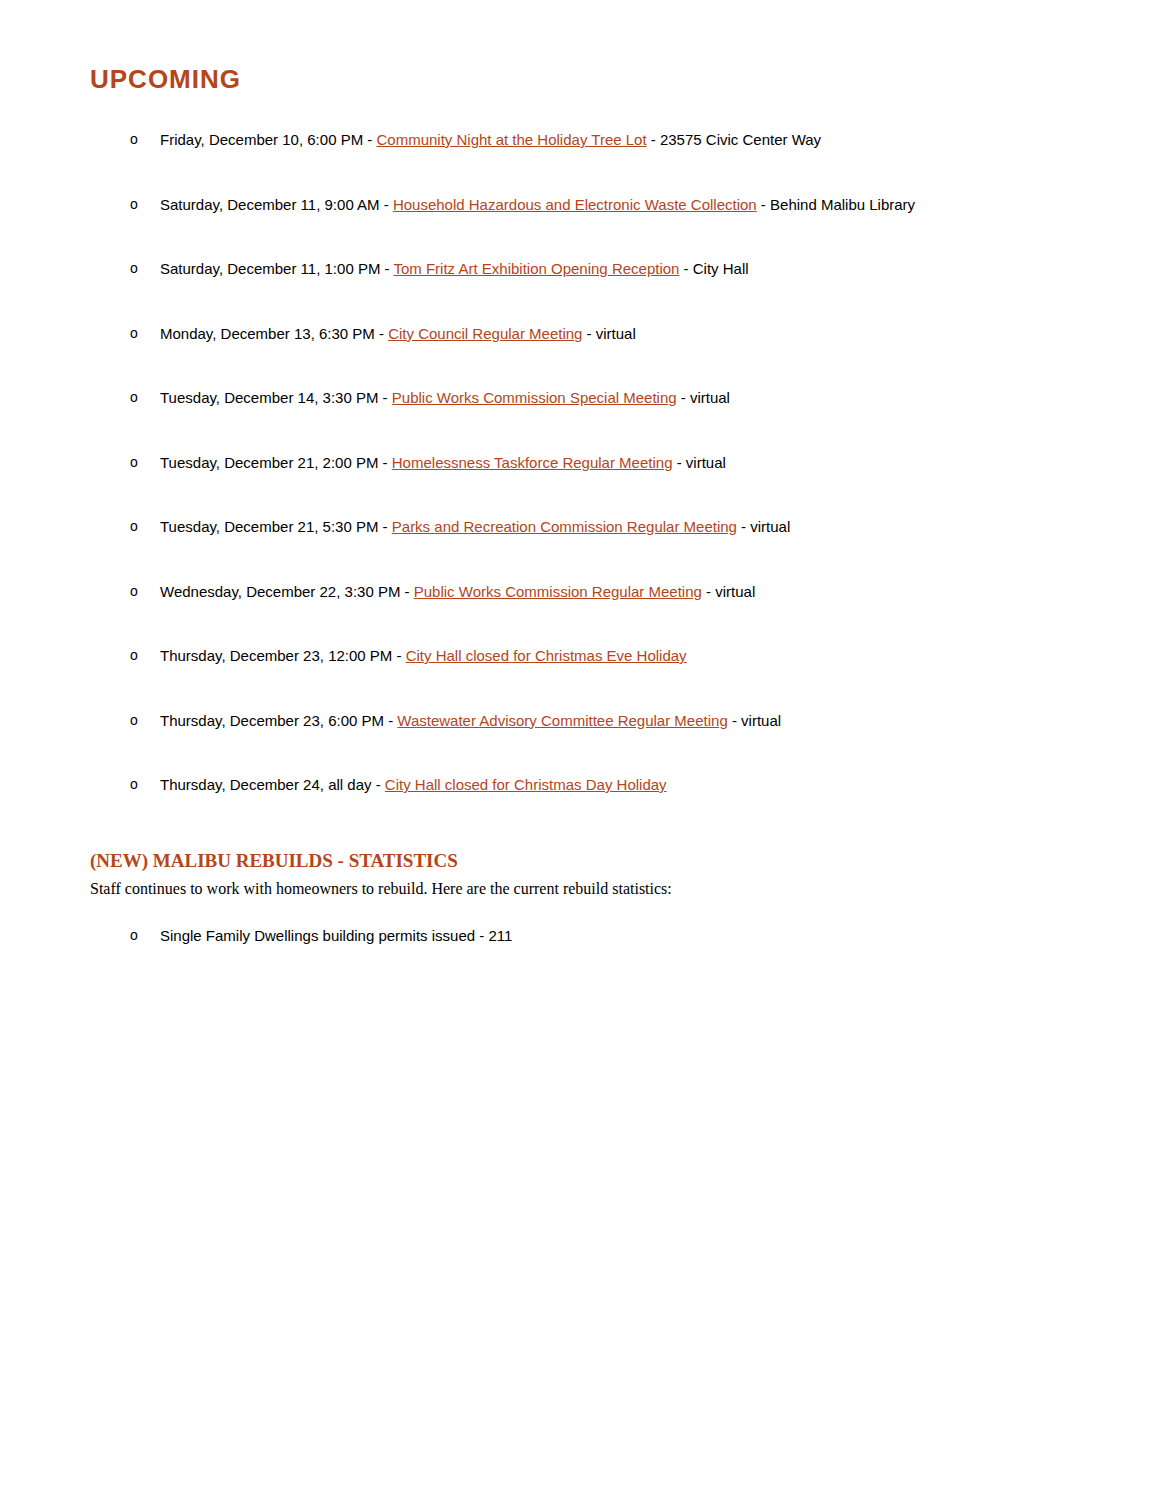UPCOMING
Friday, December 10, 6:00 PM - Community Night at the Holiday Tree Lot - 23575 Civic Center Way
Saturday, December 11, 9:00 AM - Household Hazardous and Electronic Waste Collection - Behind Malibu Library
Saturday, December 11, 1:00 PM - Tom Fritz Art Exhibition Opening Reception - City Hall
Monday, December 13, 6:30 PM - City Council Regular Meeting - virtual
Tuesday, December 14, 3:30 PM - Public Works Commission Special Meeting - virtual
Tuesday, December 21, 2:00 PM - Homelessness Taskforce Regular Meeting - virtual
Tuesday, December 21, 5:30 PM - Parks and Recreation Commission Regular Meeting - virtual
Wednesday, December 22, 3:30 PM - Public Works Commission Regular Meeting - virtual
Thursday, December 23, 12:00 PM - City Hall closed for Christmas Eve Holiday
Thursday, December 23, 6:00 PM - Wastewater Advisory Committee Regular Meeting - virtual
Thursday, December 24, all day - City Hall closed for Christmas Day Holiday
(NEW) MALIBU REBUILDS - STATISTICS
Staff continues to work with homeowners to rebuild. Here are the current rebuild statistics:
Single Family Dwellings building permits issued - 211